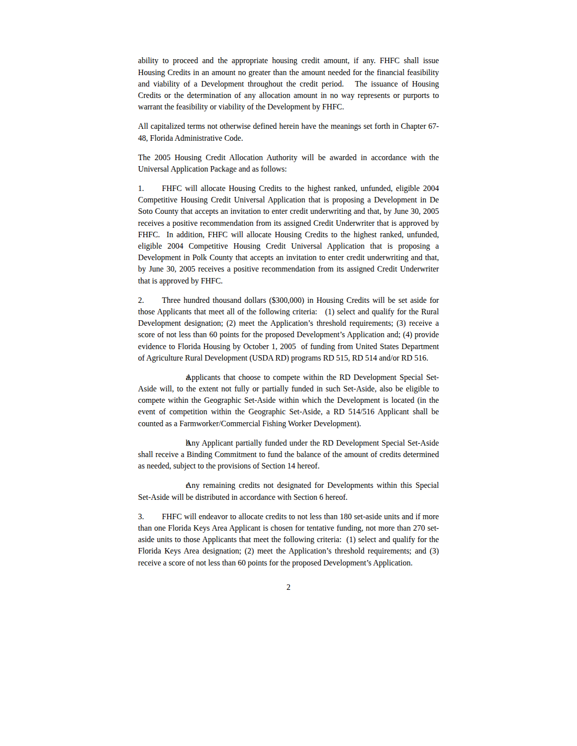ability to proceed and the appropriate housing credit amount, if any. FHFC shall issue Housing Credits in an amount no greater than the amount needed for the financial feasibility and viability of a Development throughout the credit period. The issuance of Housing Credits or the determination of any allocation amount in no way represents or purports to warrant the feasibility or viability of the Development by FHFC.
All capitalized terms not otherwise defined herein have the meanings set forth in Chapter 67-48, Florida Administrative Code.
The 2005 Housing Credit Allocation Authority will be awarded in accordance with the Universal Application Package and as follows:
1. FHFC will allocate Housing Credits to the highest ranked, unfunded, eligible 2004 Competitive Housing Credit Universal Application that is proposing a Development in De Soto County that accepts an invitation to enter credit underwriting and that, by June 30, 2005 receives a positive recommendation from its assigned Credit Underwriter that is approved by FHFC. In addition, FHFC will allocate Housing Credits to the highest ranked, unfunded, eligible 2004 Competitive Housing Credit Universal Application that is proposing a Development in Polk County that accepts an invitation to enter credit underwriting and that, by June 30, 2005 receives a positive recommendation from its assigned Credit Underwriter that is approved by FHFC.
2. Three hundred thousand dollars ($300,000) in Housing Credits will be set aside for those Applicants that meet all of the following criteria: (1) select and qualify for the Rural Development designation; (2) meet the Application’s threshold requirements; (3) receive a score of not less than 60 points for the proposed Development’s Application and; (4) provide evidence to Florida Housing by October 1, 2005 of funding from United States Department of Agriculture Rural Development (USDA RD) programs RD 515, RD 514 and/or RD 516.
a. Applicants that choose to compete within the RD Development Special Set-Aside will, to the extent not fully or partially funded in such Set-Aside, also be eligible to compete within the Geographic Set-Aside within which the Development is located (in the event of competition within the Geographic Set-Aside, a RD 514/516 Applicant shall be counted as a Farmworker/Commercial Fishing Worker Development).
b. Any Applicant partially funded under the RD Development Special Set-Aside shall receive a Binding Commitment to fund the balance of the amount of credits determined as needed, subject to the provisions of Section 14 hereof.
c. Any remaining credits not designated for Developments within this Special Set-Aside will be distributed in accordance with Section 6 hereof.
3. FHFC will endeavor to allocate credits to not less than 180 set-aside units and if more than one Florida Keys Area Applicant is chosen for tentative funding, not more than 270 set-aside units to those Applicants that meet the following criteria: (1) select and qualify for the Florida Keys Area designation; (2) meet the Application’s threshold requirements; and (3) receive a score of not less than 60 points for the proposed Development’s Application.
2